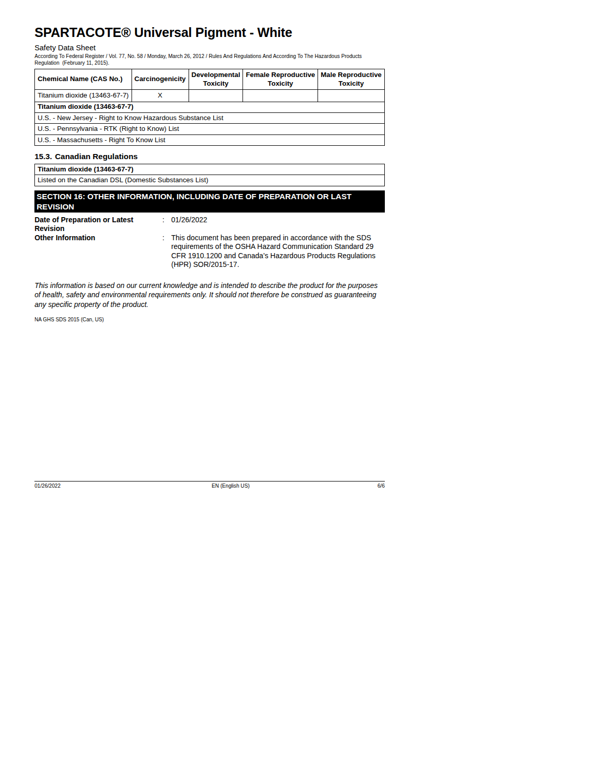SPARTACOTE® Universal Pigment - White
Safety Data Sheet
According To Federal Register / Vol. 77, No. 58 / Monday, March 26, 2012 / Rules And Regulations And According To The Hazardous Products Regulation (February 11, 2015).
| Chemical Name (CAS No.) | Carcinogenicity | Developmental Toxicity | Female Reproductive Toxicity | Male Reproductive Toxicity |
| --- | --- | --- | --- | --- |
| Titanium dioxide (13463-67-7) | X | | | |
| Titanium dioxide (13463-67-7) |
| U.S. - New Jersey - Right to Know Hazardous Substance List |
| U.S. - Pennsylvania - RTK (Right to Know) List |
| U.S. - Massachusetts - Right To Know List |
15.3. Canadian Regulations
| Titanium dioxide (13463-67-7) |
| Listed on the Canadian DSL (Domestic Substances List) |
SECTION 16: OTHER INFORMATION, INCLUDING DATE OF PREPARATION OR LAST REVISION
Date of Preparation or Latest Revision
:
01/26/2022
Other Information
:
This document has been prepared in accordance with the SDS requirements of the OSHA Hazard Communication Standard 29 CFR 1910.1200 and Canada’s Hazardous Products Regulations (HPR) SOR/2015-17.
This information is based on our current knowledge and is intended to describe the product for the purposes of health, safety and environmental requirements only. It should not therefore be construed as guaranteeing any specific property of the product.
NA GHS SDS 2015 (Can, US)
01/26/2022
EN (English US)
6/6